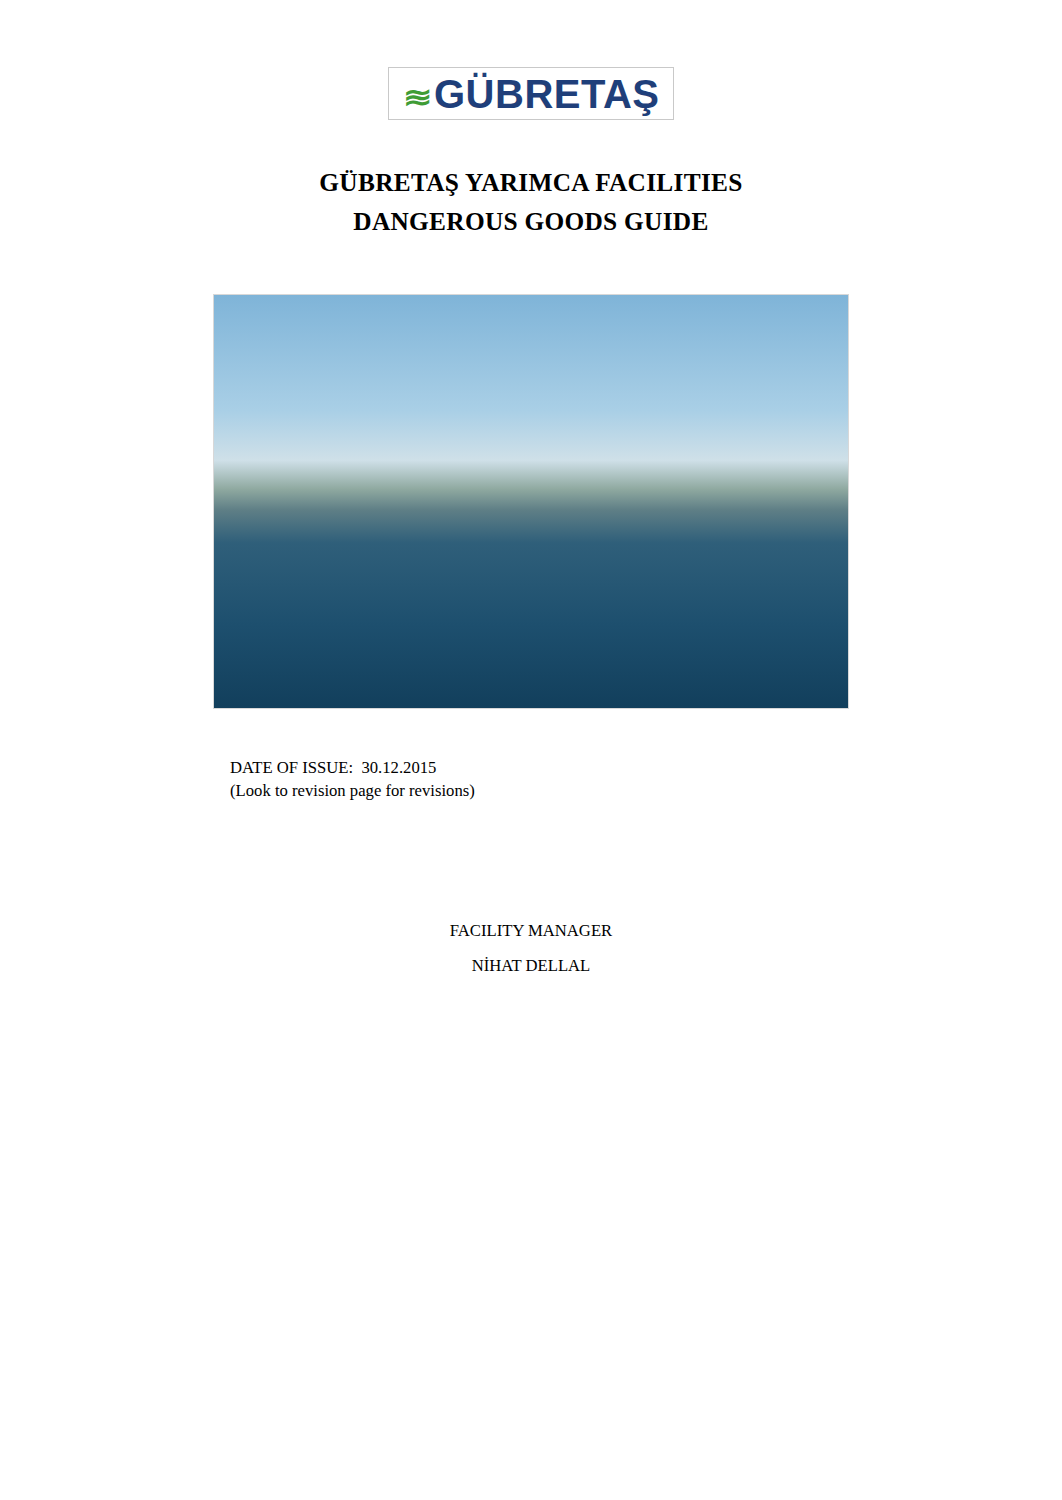≋GÜBRETAŞ
GÜBRETAŞ YARIMCA FACILITIES
DANGEROUS GOODS GUIDE
DATE OF ISSUE: 30.12.2015
(Look to revision page for revisions)
FACILITY MANAGER
NİHAT DELLAL